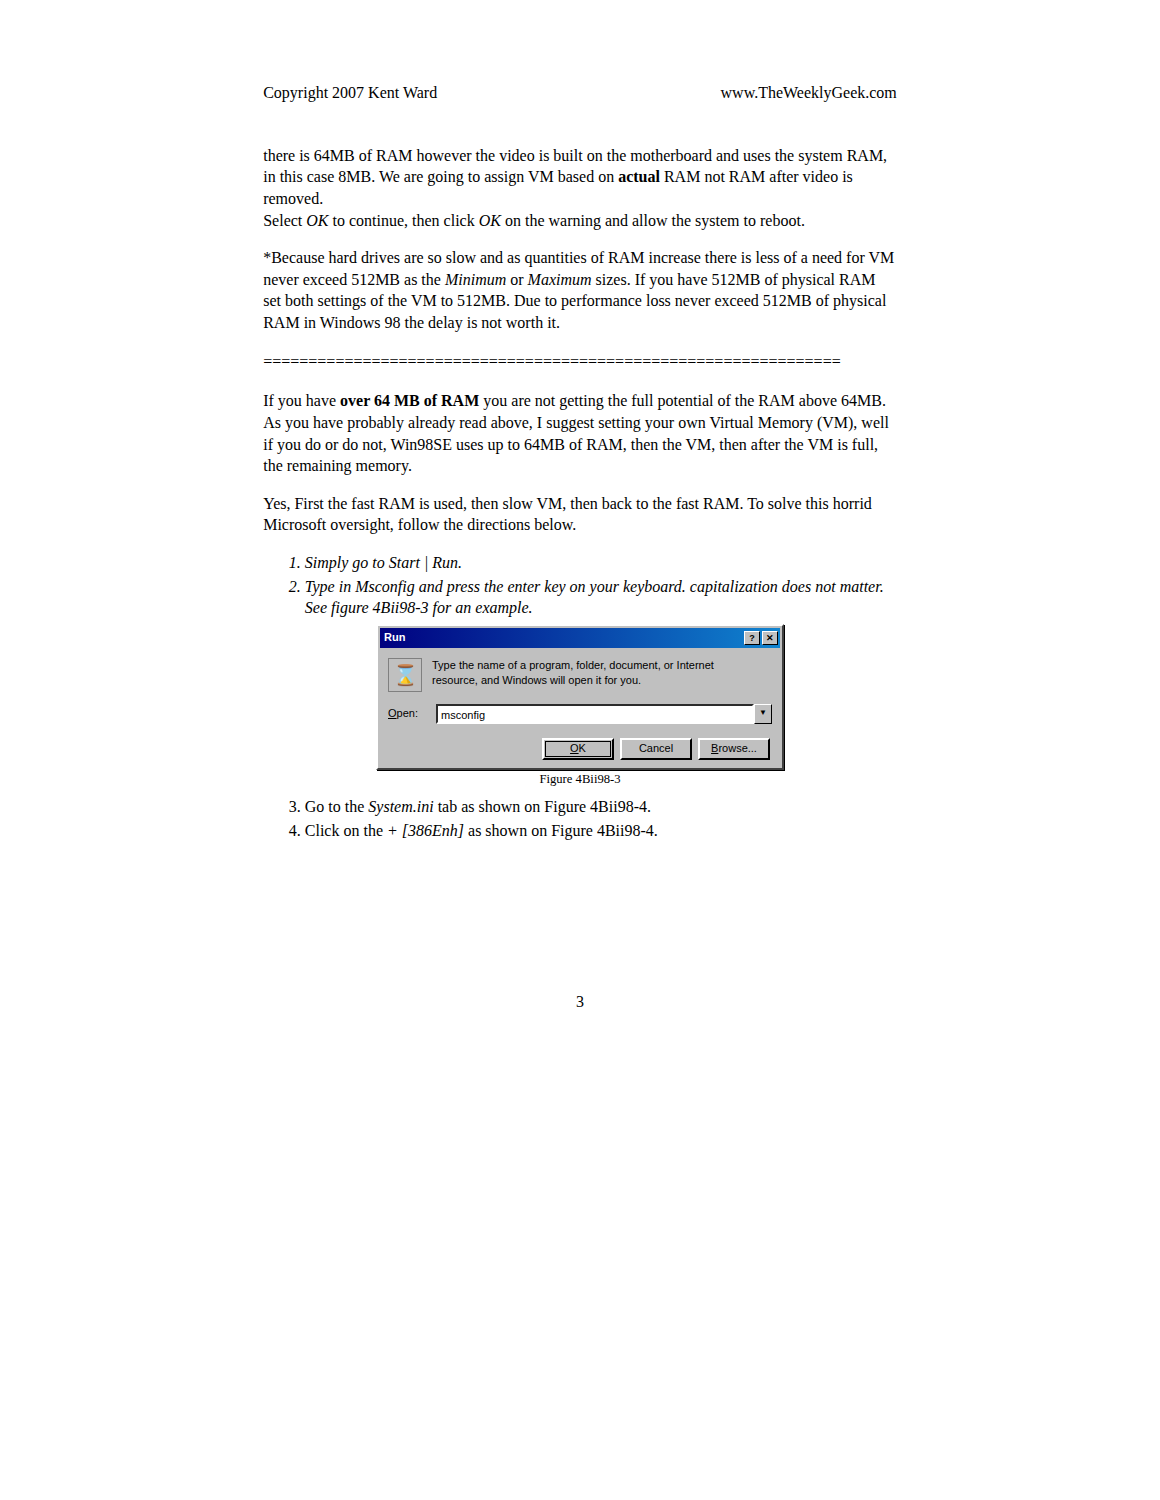Copyright 2007 Kent Ward www.TheWeeklyGeek.com
there is 64MB of RAM however the video is built on the motherboard and uses the system RAM, in this case 8MB. We are going to assign VM based on actual RAM not RAM after video is removed.
Select OK to continue, then click OK on the warning and allow the system to reboot.
*Because hard drives are so slow and as quantities of RAM increase there is less of a need for VM never exceed 512MB as the Minimum or Maximum sizes. If you have 512MB of physical RAM set both settings of the VM to 512MB. Due to performance loss never exceed 512MB of physical RAM in Windows 98 the delay is not worth it.
================================================================
If you have over 64 MB of RAM you are not getting the full potential of the RAM above 64MB. As you have probably already read above, I suggest setting your own Virtual Memory (VM), well if you do or do not, Win98SE uses up to 64MB of RAM, then the VM, then after the VM is full, the remaining memory.
Yes, First the fast RAM is used, then slow VM, then back to the fast RAM. To solve this horrid Microsoft oversight, follow the directions below.
Simply go to Start | Run.
Type in Msconfig and press the enter key on your keyboard. capitalization does not matter. See figure 4Bii98-3 for an example.
Run ? ✕
⌛
Type the name of a program, folder, document, or Internet
resource, and Windows will open it for you.
Open:
msconfig
▼
OK
Cancel
Browse...
Figure 4Bii98-3
Go to the System.ini tab as shown on Figure 4Bii98-4.
Click on the + [386Enh] as shown on Figure 4Bii98-4.
3